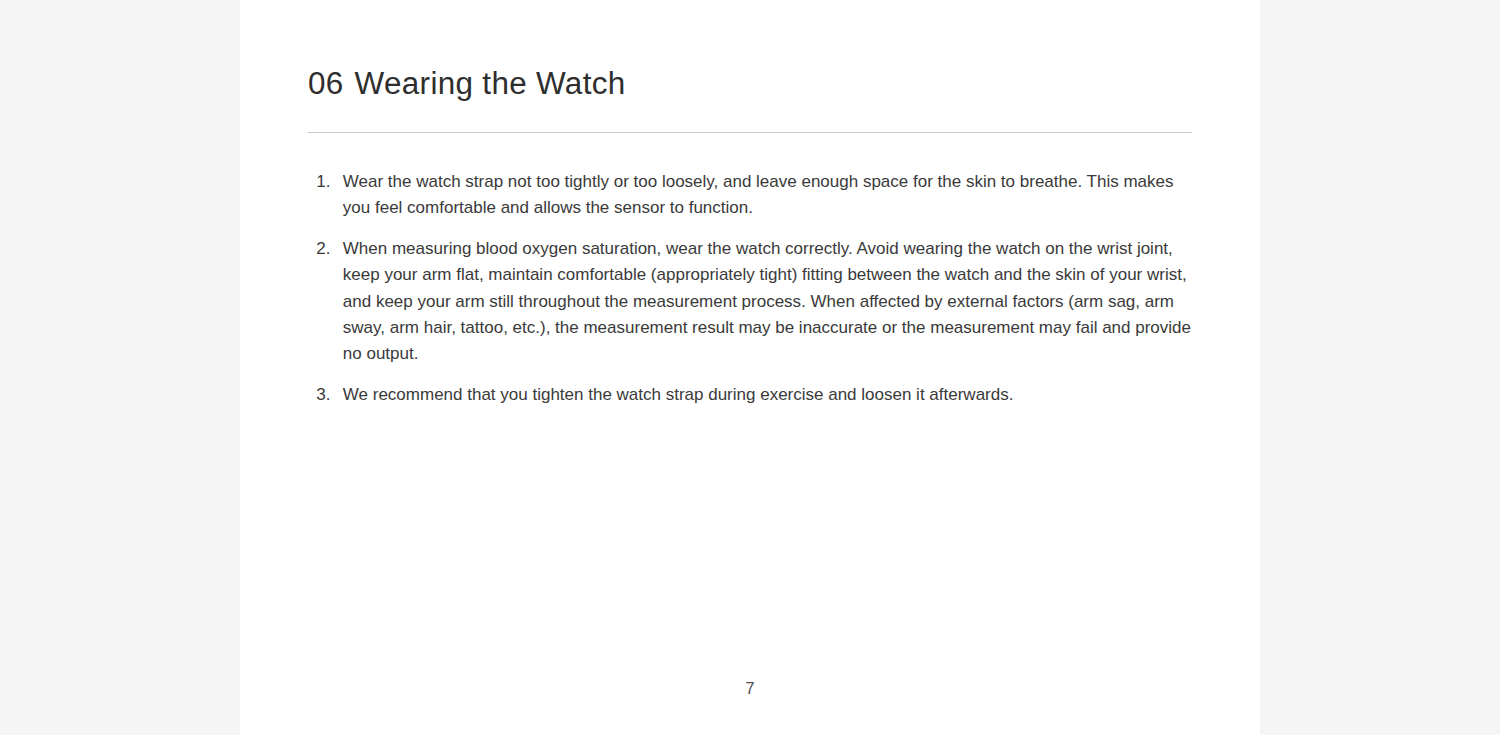06 Wearing the Watch
Wear the watch strap not too tightly or too loosely, and leave enough space for the skin to breathe. This makes you feel comfortable and allows the sensor to function.
When measuring blood oxygen saturation, wear the watch correctly. Avoid wearing the watch on the wrist joint, keep your arm flat, maintain comfortable (appropriately tight) fitting between the watch and the skin of your wrist, and keep your arm still throughout the measurement process. When affected by external factors (arm sag, arm sway, arm hair, tattoo, etc.), the measurement result may be inaccurate or the measurement may fail and provide no output.
We recommend that you tighten the watch strap during exercise and loosen it afterwards.
7